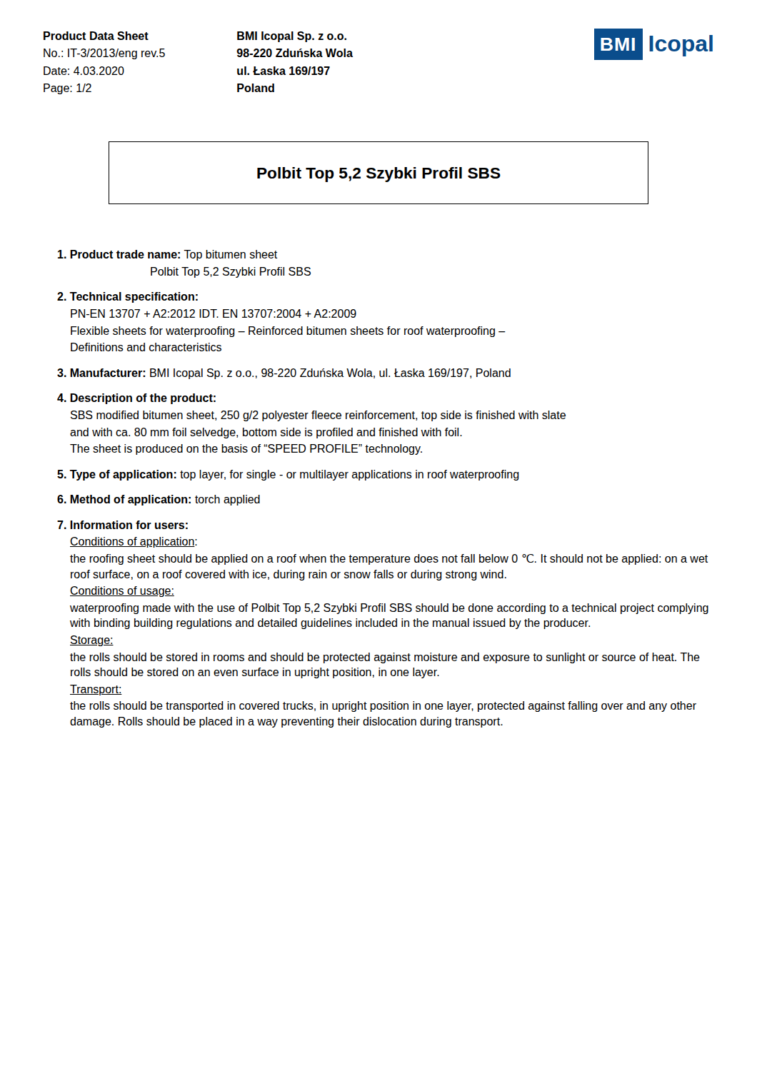Product Data Sheet
No.: IT-3/2013/eng rev.5
Date: 4.03.2020
Page: 1/2
BMI Icopal Sp. z o.o.
98-220 Zduńska Wola
ul. Łaska 169/197
Poland
BMI Icopal
Polbit Top 5,2 Szybki Profil SBS
1. Product trade name: Top bitumen sheet
Polbit Top 5,2 Szybki Profil SBS
2. Technical specification:
PN-EN 13707 + A2:2012 IDT. EN 13707:2004 + A2:2009
Flexible sheets for waterproofing – Reinforced bitumen sheets for roof waterproofing –
Definitions and characteristics
3. Manufacturer: BMI Icopal Sp. z o.o., 98-220 Zduńska Wola, ul. Łaska 169/197, Poland
4. Description of the product:
SBS modified bitumen sheet, 250 g/2 polyester fleece reinforcement, top side is finished with slate
and with ca. 80 mm foil selvedge, bottom side is profiled and finished with foil.
The sheet is produced on the basis of “SPEED PROFILE” technology.
5. Type of application: top layer, for single - or multilayer applications in roof waterproofing
6. Method of application: torch applied
7. Information for users:
Conditions of application:
the roofing sheet should be applied on a roof when the temperature does not fall below 0 ℃. It should not be applied: on a wet roof surface, on a roof covered with ice, during rain or snow falls or during strong wind.
Conditions of usage:
waterproofing made with the use of Polbit Top 5,2 Szybki Profil SBS should be done according to a technical project complying with binding building regulations and detailed guidelines included in the manual issued by the producer.
Storage:
the rolls should be stored in rooms and should be protected against moisture and exposure to sunlight or source of heat. The rolls should be stored on an even surface in upright position, in one layer.
Transport:
the rolls should be transported in covered trucks, in upright position in one layer, protected against falling over and any other damage. Rolls should be placed in a way preventing their dislocation during transport.